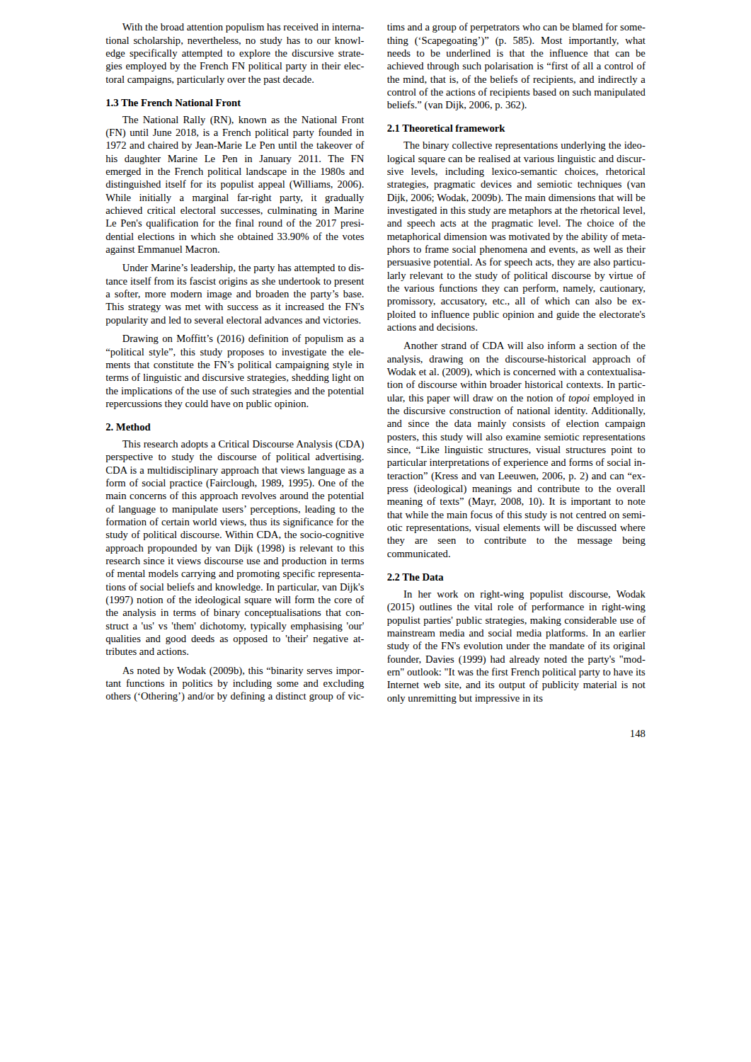With the broad attention populism has received in international scholarship, nevertheless, no study has to our knowledge specifically attempted to explore the discursive strategies employed by the French FN political party in their electoral campaigns, particularly over the past decade.
1.3 The French National Front
The National Rally (RN), known as the National Front (FN) until June 2018, is a French political party founded in 1972 and chaired by Jean-Marie Le Pen until the takeover of his daughter Marine Le Pen in January 2011. The FN emerged in the French political landscape in the 1980s and distinguished itself for its populist appeal (Williams, 2006). While initially a marginal far-right party, it gradually achieved critical electoral successes, culminating in Marine Le Pen's qualification for the final round of the 2017 presidential elections in which she obtained 33.90% of the votes against Emmanuel Macron.
Under Marine’s leadership, the party has attempted to distance itself from its fascist origins as she undertook to present a softer, more modern image and broaden the party’s base. This strategy was met with success as it increased the FN's popularity and led to several electoral advances and victories.
Drawing on Moffitt’s (2016) definition of populism as a “political style”, this study proposes to investigate the elements that constitute the FN’s political campaigning style in terms of linguistic and discursive strategies, shedding light on the implications of the use of such strategies and the potential repercussions they could have on public opinion.
2. Method
This research adopts a Critical Discourse Analysis (CDA) perspective to study the discourse of political advertising. CDA is a multidisciplinary approach that views language as a form of social practice (Fairclough, 1989, 1995). One of the main concerns of this approach revolves around the potential of language to manipulate users’ perceptions, leading to the formation of certain world views, thus its significance for the study of political discourse. Within CDA, the socio-cognitive approach propounded by van Dijk (1998) is relevant to this research since it views discourse use and production in terms of mental models carrying and promoting specific representations of social beliefs and knowledge. In particular, van Dijk's (1997) notion of the ideological square will form the core of the analysis in terms of binary conceptualisations that construct a 'us' vs 'them' dichotomy, typically emphasising 'our' qualities and good deeds as opposed to 'their' negative attributes and actions.
As noted by Wodak (2009b), this “binarity serves important functions in politics by including some and excluding others (‘Othering’) and/or by defining a distinct group of victims and a group of perpetrators who can be blamed for something (‘Scapegoating’)” (p. 585). Most importantly, what needs to be underlined is that the influence that can be achieved through such polarisation is “first of all a control of the mind, that is, of the beliefs of recipients, and indirectly a control of the actions of recipients based on such manipulated beliefs.” (van Dijk, 2006, p. 362).
2.1 Theoretical framework
The binary collective representations underlying the ideological square can be realised at various linguistic and discursive levels, including lexico-semantic choices, rhetorical strategies, pragmatic devices and semiotic techniques (van Dijk, 2006; Wodak, 2009b). The main dimensions that will be investigated in this study are metaphors at the rhetorical level, and speech acts at the pragmatic level. The choice of the metaphorical dimension was motivated by the ability of metaphors to frame social phenomena and events, as well as their persuasive potential. As for speech acts, they are also particularly relevant to the study of political discourse by virtue of the various functions they can perform, namely, cautionary, promissory, accusatory, etc., all of which can also be exploited to influence public opinion and guide the electorate's actions and decisions.
Another strand of CDA will also inform a section of the analysis, drawing on the discourse-historical approach of Wodak et al. (2009), which is concerned with a contextualisation of discourse within broader historical contexts. In particular, this paper will draw on the notion of topoi employed in the discursive construction of national identity. Additionally, and since the data mainly consists of election campaign posters, this study will also examine semiotic representations since, “Like linguistic structures, visual structures point to particular interpretations of experience and forms of social interaction” (Kress and van Leeuwen, 2006, p. 2) and can “express (ideological) meanings and contribute to the overall meaning of texts” (Mayr, 2008, 10). It is important to note that while the main focus of this study is not centred on semiotic representations, visual elements will be discussed where they are seen to contribute to the message being communicated.
2.2 The Data
In her work on right-wing populist discourse, Wodak (2015) outlines the vital role of performance in right-wing populist parties' public strategies, making considerable use of mainstream media and social media platforms. In an earlier study of the FN's evolution under the mandate of its original founder, Davies (1999) had already noted the party's "modern" outlook: "It was the first French political party to have its Internet web site, and its output of publicity material is not only unremitting but impressive in its
148